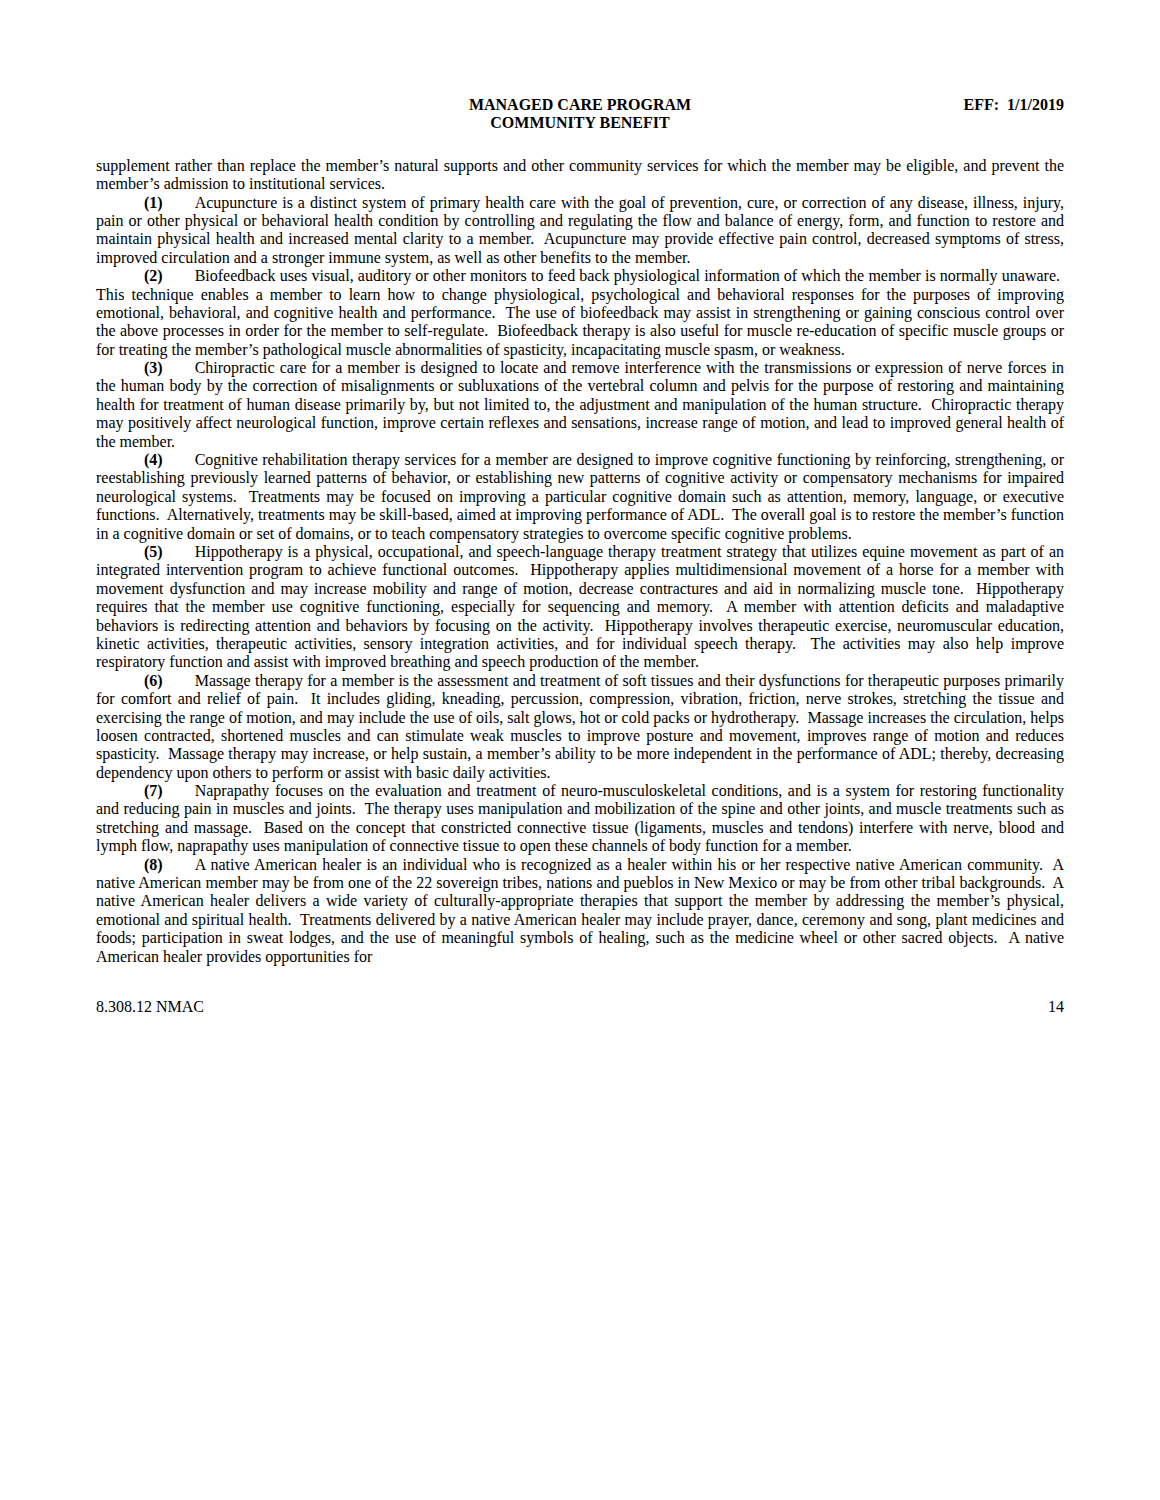MANAGED CARE PROGRAM EFF: 1/1/2019
COMMUNITY BENEFIT
supplement rather than replace the member’s natural supports and other community services for which the member may be eligible, and prevent the member’s admission to institutional services.
(1)  Acupuncture is a distinct system of primary health care with the goal of prevention, cure, or correction of any disease, illness, injury, pain or other physical or behavioral health condition by controlling and regulating the flow and balance of energy, form, and function to restore and maintain physical health and increased mental clarity to a member. Acupuncture may provide effective pain control, decreased symptoms of stress, improved circulation and a stronger immune system, as well as other benefits to the member.
(2)  Biofeedback uses visual, auditory or other monitors to feed back physiological information of which the member is normally unaware. This technique enables a member to learn how to change physiological, psychological and behavioral responses for the purposes of improving emotional, behavioral, and cognitive health and performance. The use of biofeedback may assist in strengthening or gaining conscious control over the above processes in order for the member to self-regulate. Biofeedback therapy is also useful for muscle re-education of specific muscle groups or for treating the member’s pathological muscle abnormalities of spasticity, incapacitating muscle spasm, or weakness.
(3)  Chiropractic care for a member is designed to locate and remove interference with the transmissions or expression of nerve forces in the human body by the correction of misalignments or subluxations of the vertebral column and pelvis for the purpose of restoring and maintaining health for treatment of human disease primarily by, but not limited to, the adjustment and manipulation of the human structure. Chiropractic therapy may positively affect neurological function, improve certain reflexes and sensations, increase range of motion, and lead to improved general health of the member.
(4)  Cognitive rehabilitation therapy services for a member are designed to improve cognitive functioning by reinforcing, strengthening, or reestablishing previously learned patterns of behavior, or establishing new patterns of cognitive activity or compensatory mechanisms for impaired neurological systems. Treatments may be focused on improving a particular cognitive domain such as attention, memory, language, or executive functions. Alternatively, treatments may be skill-based, aimed at improving performance of ADL. The overall goal is to restore the member’s function in a cognitive domain or set of domains, or to teach compensatory strategies to overcome specific cognitive problems.
(5)  Hippotherapy is a physical, occupational, and speech-language therapy treatment strategy that utilizes equine movement as part of an integrated intervention program to achieve functional outcomes. Hippotherapy applies multidimensional movement of a horse for a member with movement dysfunction and may increase mobility and range of motion, decrease contractures and aid in normalizing muscle tone. Hippotherapy requires that the member use cognitive functioning, especially for sequencing and memory. A member with attention deficits and maladaptive behaviors is redirecting attention and behaviors by focusing on the activity. Hippotherapy involves therapeutic exercise, neuromuscular education, kinetic activities, therapeutic activities, sensory integration activities, and for individual speech therapy. The activities may also help improve respiratory function and assist with improved breathing and speech production of the member.
(6)  Massage therapy for a member is the assessment and treatment of soft tissues and their dysfunctions for therapeutic purposes primarily for comfort and relief of pain. It includes gliding, kneading, percussion, compression, vibration, friction, nerve strokes, stretching the tissue and exercising the range of motion, and may include the use of oils, salt glows, hot or cold packs or hydrotherapy. Massage increases the circulation, helps loosen contracted, shortened muscles and can stimulate weak muscles to improve posture and movement, improves range of motion and reduces spasticity. Massage therapy may increase, or help sustain, a member’s ability to be more independent in the performance of ADL; thereby, decreasing dependency upon others to perform or assist with basic daily activities.
(7)  Naprapathy focuses on the evaluation and treatment of neuro-musculoskeletal conditions, and is a system for restoring functionality and reducing pain in muscles and joints. The therapy uses manipulation and mobilization of the spine and other joints, and muscle treatments such as stretching and massage. Based on the concept that constricted connective tissue (ligaments, muscles and tendons) interfere with nerve, blood and lymph flow, naprapathy uses manipulation of connective tissue to open these channels of body function for a member.
(8)  A native American healer is an individual who is recognized as a healer within his or her respective native American community. A native American member may be from one of the 22 sovereign tribes, nations and pueblos in New Mexico or may be from other tribal backgrounds. A native American healer delivers a wide variety of culturally-appropriate therapies that support the member by addressing the member’s physical, emotional and spiritual health. Treatments delivered by a native American healer may include prayer, dance, ceremony and song, plant medicines and foods; participation in sweat lodges, and the use of meaningful symbols of healing, such as the medicine wheel or other sacred objects. A native American healer provides opportunities for
8.308.12 NMAC 14